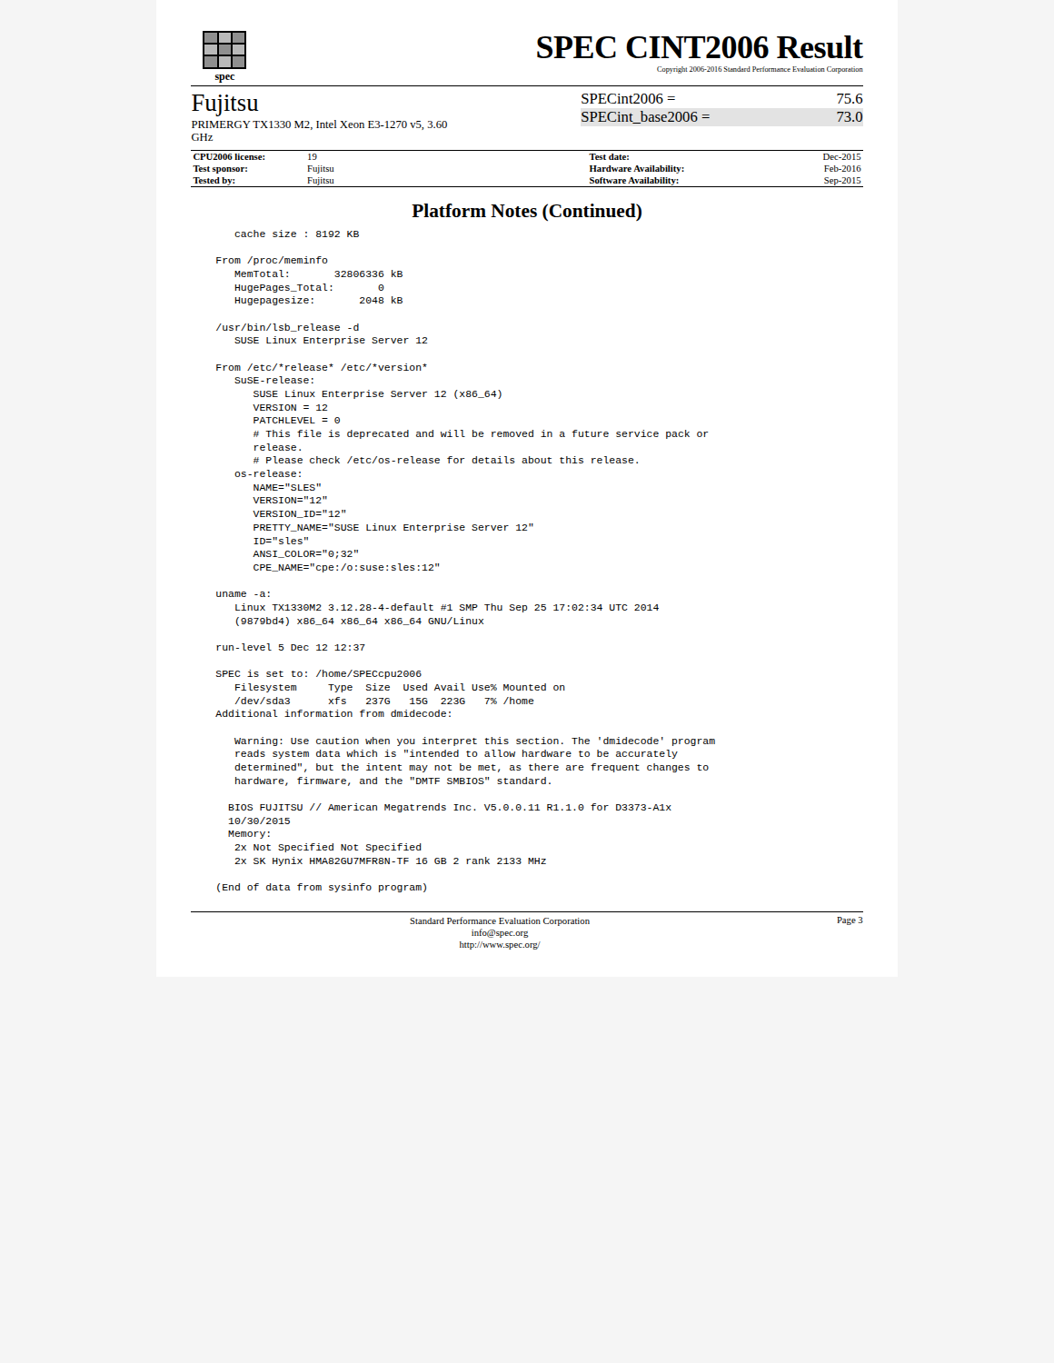spec
SPEC CINT2006 Result
Copyright 2006-2016 Standard Performance Evaluation Corporation
Fujitsu
PRIMERGY TX1330 M2, Intel Xeon E3-1270 v5, 3.60
GHz
SPECint2006 = 75.6
SPECint_base2006 = 73.0
| CPU2006 license: | 19 | | Test date: | Dec-2015 |
| Test sponsor: | Fujitsu | | Hardware Availability: | Feb-2016 |
| Tested by: | Fujitsu | | Software Availability: | Sep-2015 |
Platform Notes (Continued)
   cache size : 8192 KB

From /proc/meminfo
   MemTotal:       32806336 kB
   HugePages_Total:       0
   Hugepagesize:       2048 kB

/usr/bin/lsb_release -d
   SUSE Linux Enterprise Server 12

From /etc/*release* /etc/*version*
   SuSE-release:
      SUSE Linux Enterprise Server 12 (x86_64)
      VERSION = 12
      PATCHLEVEL = 0
      # This file is deprecated and will be removed in a future service pack or
      release.
      # Please check /etc/os-release for details about this release.
   os-release:
      NAME="SLES"
      VERSION="12"
      VERSION_ID="12"
      PRETTY_NAME="SUSE Linux Enterprise Server 12"
      ID="sles"
      ANSI_COLOR="0;32"
      CPE_NAME="cpe:/o:suse:sles:12"

uname -a:
   Linux TX1330M2 3.12.28-4-default #1 SMP Thu Sep 25 17:02:34 UTC 2014
   (9879bd4) x86_64 x86_64 x86_64 GNU/Linux

run-level 5 Dec 12 12:37

SPEC is set to: /home/SPECcpu2006
   Filesystem     Type  Size  Used Avail Use% Mounted on
   /dev/sda3      xfs   237G   15G  223G   7% /home
Additional information from dmidecode:

   Warning: Use caution when you interpret this section. The 'dmidecode' program
   reads system data which is "intended to allow hardware to be accurately
   determined", but the intent may not be met, as there are frequent changes to
   hardware, firmware, and the "DMTF SMBIOS" standard.

  BIOS FUJITSU // American Megatrends Inc. V5.0.0.11 R1.1.0 for D3373-A1x
  10/30/2015
  Memory:
   2x Not Specified Not Specified
   2x SK Hynix HMA82GU7MFR8N-TF 16 GB 2 rank 2133 MHz

(End of data from sysinfo program)
Standard Performance Evaluation Corporation
info@spec.org
http://www.spec.org/
Page 3